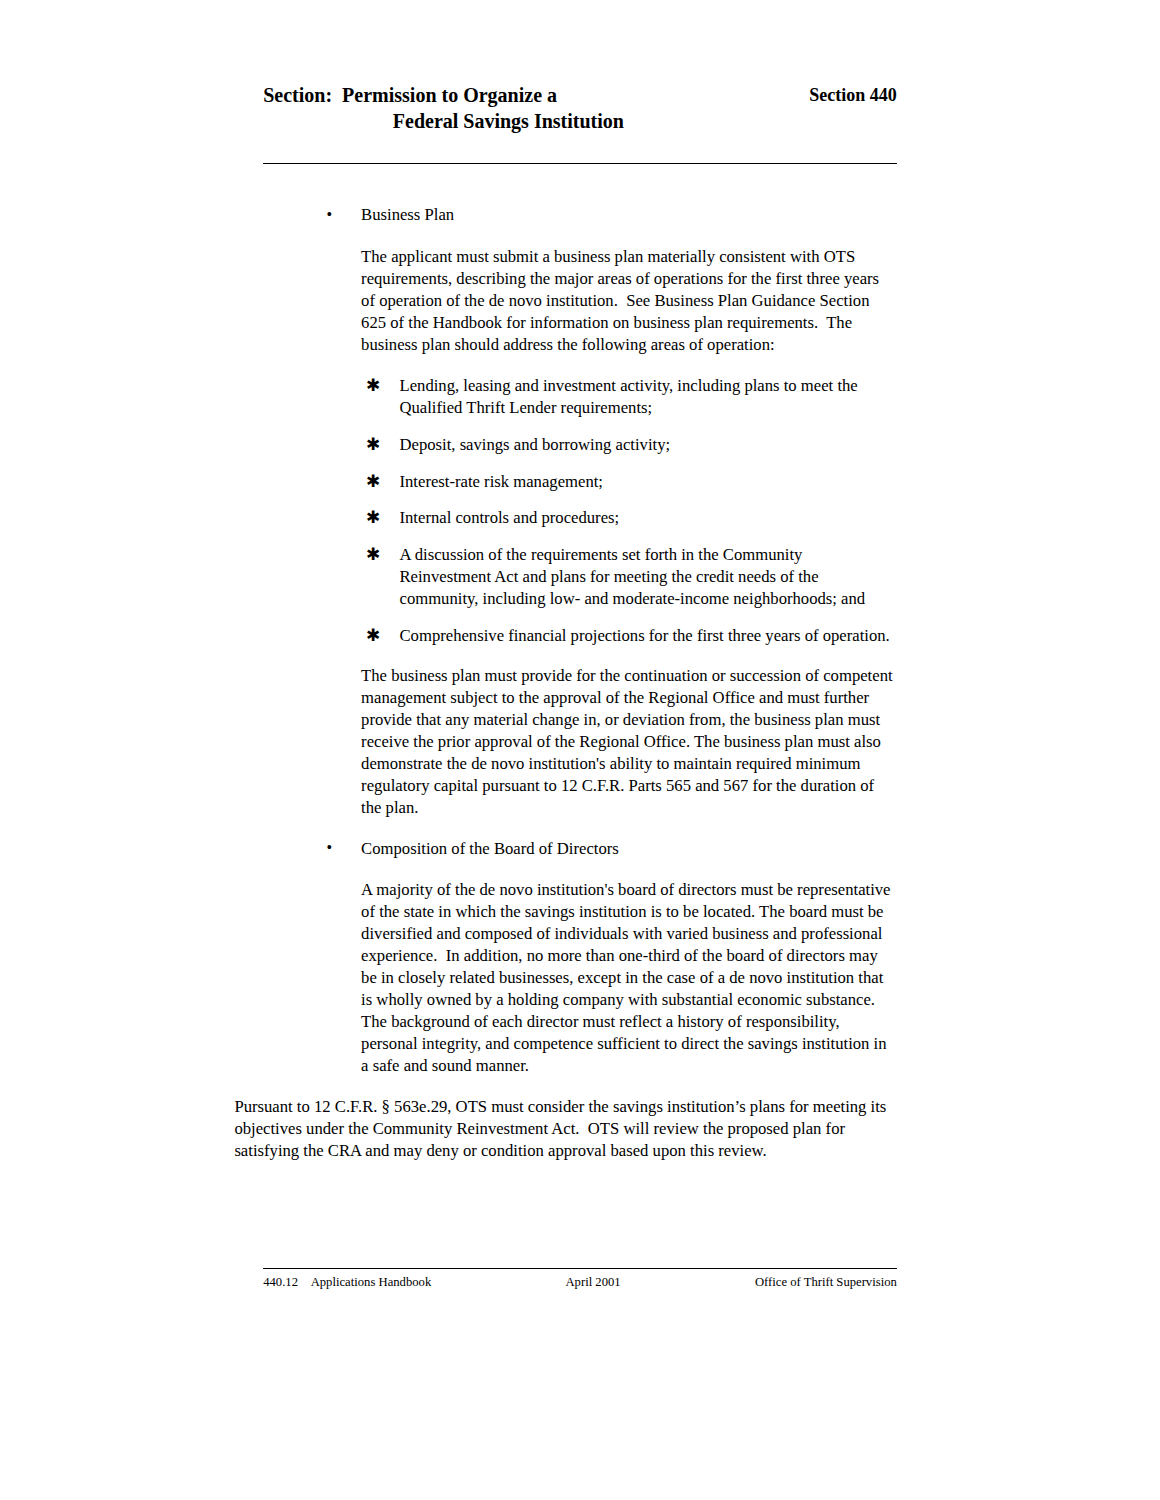Section: Permission to Organize a
Federal Savings Institution
Section 440
•Business Plan
The applicant must submit a business plan materially consistent with OTS requirements, describing the major areas of operations for the first three years of operation of the de novo institution. See Business Plan Guidance Section 625 of the Handbook for information on business plan requirements. The business plan should address the following areas of operation:
✱Lending, leasing and investment activity, including plans to meet the Qualified Thrift Lender requirements;
✱Deposit, savings and borrowing activity;
✱Interest-rate risk management;
✱Internal controls and procedures;
✱A discussion of the requirements set forth in the Community Reinvestment Act and plans for meeting the credit needs of the community, including low- and moderate-income neighborhoods; and
✱Comprehensive financial projections for the first three years of operation.
The business plan must provide for the continuation or succession of competent management subject to the approval of the Regional Office and must further provide that any material change in, or deviation from, the business plan must receive the prior approval of the Regional Office. The business plan must also demonstrate the de novo institution's ability to maintain required minimum regulatory capital pursuant to 12 C.F.R. Parts 565 and 567 for the duration of the plan.
•Composition of the Board of Directors
A majority of the de novo institution's board of directors must be representative of the state in which the savings institution is to be located. The board must be diversified and composed of individuals with varied business and professional experience. In addition, no more than one-third of the board of directors may be in closely related businesses, except in the case of a de novo institution that is wholly owned by a holding company with substantial economic substance. The background of each director must reflect a history of responsibility, personal integrity, and competence sufficient to direct the savings institution in a safe and sound manner.
Pursuant to 12 C.F.R. § 563e.29, OTS must consider the savings institution’s plans for meeting its objectives under the Community Reinvestment Act. OTS will review the proposed plan for satisfying the CRA and may deny or condition approval based upon this review.
440.12 Applications Handbook
April 2001
Office of Thrift Supervision